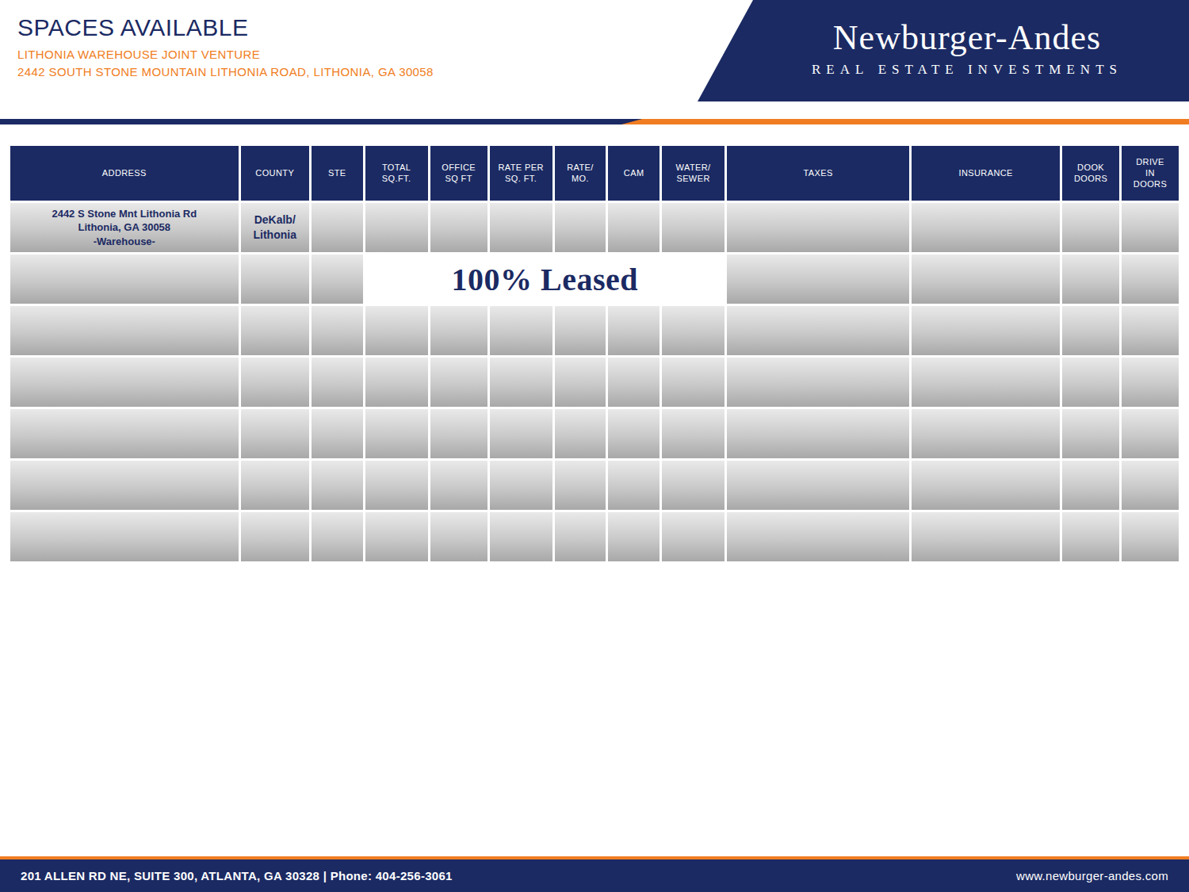SPACES AVAILABLE
Lithonia Warehouse Joint Venture
2442 South Stone Mountain Lithonia Road, Lithonia, GA 30058
Newburger-Andes
REAL ESTATE INVESTMENTS
| Address | County | Ste | Total Sq.Ft. | Office Sq Ft | Rate per Sq. Ft. | Rate/ Mo. | CAM | Water/ Sewer | Taxes | Insurance | Dook Doors | Drive In Doors |
| --- | --- | --- | --- | --- | --- | --- | --- | --- | --- | --- | --- | --- |
| 2442 S Stone Mnt Lithonia Rd Lithonia, GA 30058 -Warehouse- | DeKalb/ Lithonia | | | | | | | | | | | |
| | | | 100% Leased | | | | |
201 ALLEN RD NE, SUITE 300, ATLANTA, GA 30328 | Phone: 404-256-3061
www.newburger-andes.com